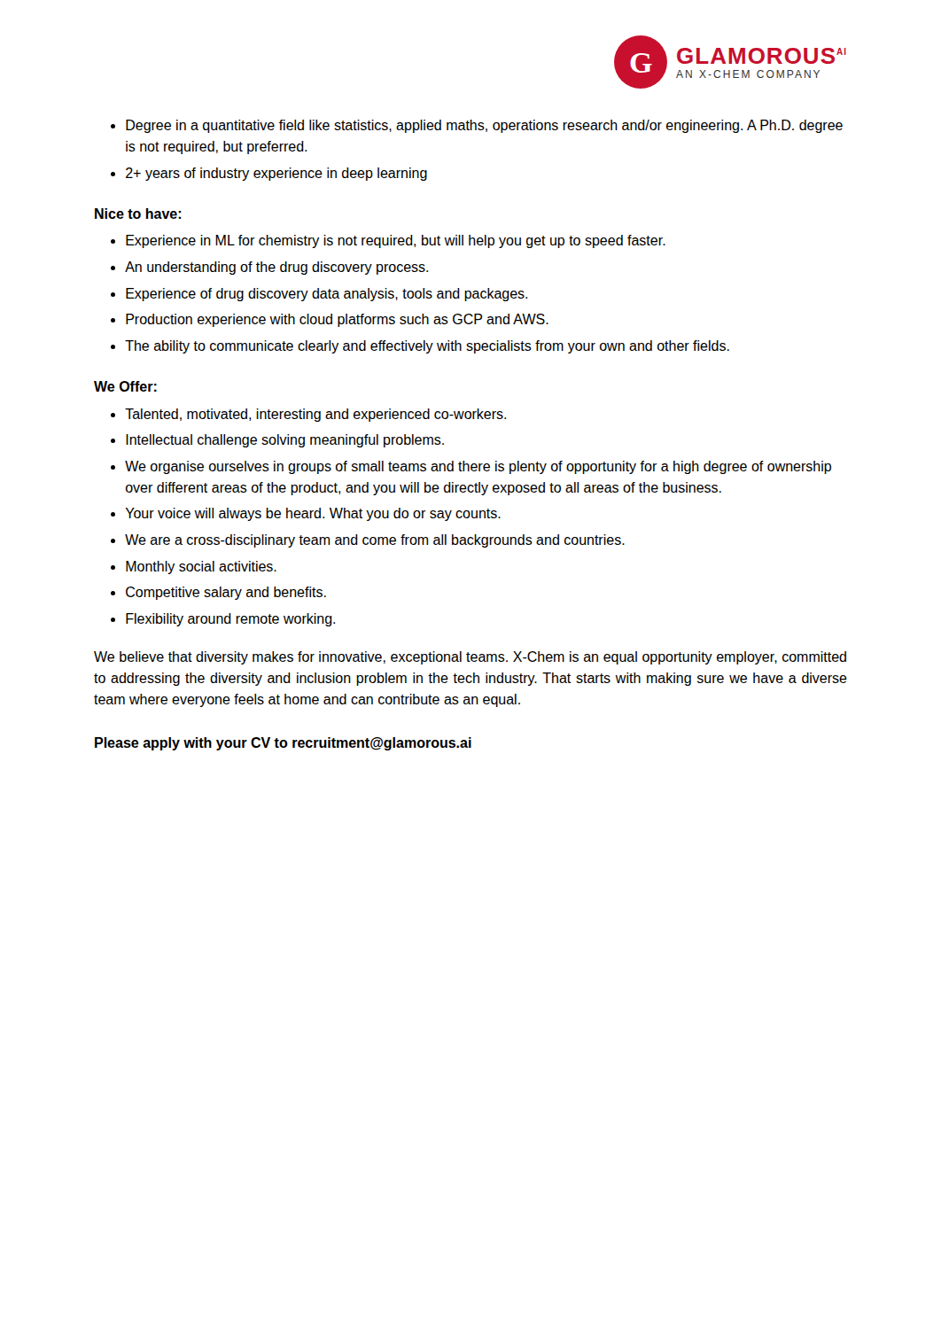G
GLAMOROUSAI
AN X-CHEM COMPANY
Degree in a quantitative field like statistics, applied maths, operations research and/or engineering. A Ph.D. degree is not required, but preferred.
2+ years of industry experience in deep learning
Nice to have:
Experience in ML for chemistry is not required, but will help you get up to speed faster.
An understanding of the drug discovery process.
Experience of drug discovery data analysis, tools and packages.
Production experience with cloud platforms such as GCP and AWS.
The ability to communicate clearly and effectively with specialists from your own and other fields.
We Offer:
Talented, motivated, interesting and experienced co-workers.
Intellectual challenge solving meaningful problems.
We organise ourselves in groups of small teams and there is plenty of opportunity for a high degree of ownership over different areas of the product, and you will be directly exposed to all areas of the business.
Your voice will always be heard. What you do or say counts.
We are a cross-disciplinary team and come from all backgrounds and countries.
Monthly social activities.
Competitive salary and benefits.
Flexibility around remote working.
We believe that diversity makes for innovative, exceptional teams. X-Chem is an equal opportunity employer, committed to addressing the diversity and inclusion problem in the tech industry. That starts with making sure we have a diverse team where everyone feels at home and can contribute as an equal.
Please apply with your CV to recruitment@glamorous.ai